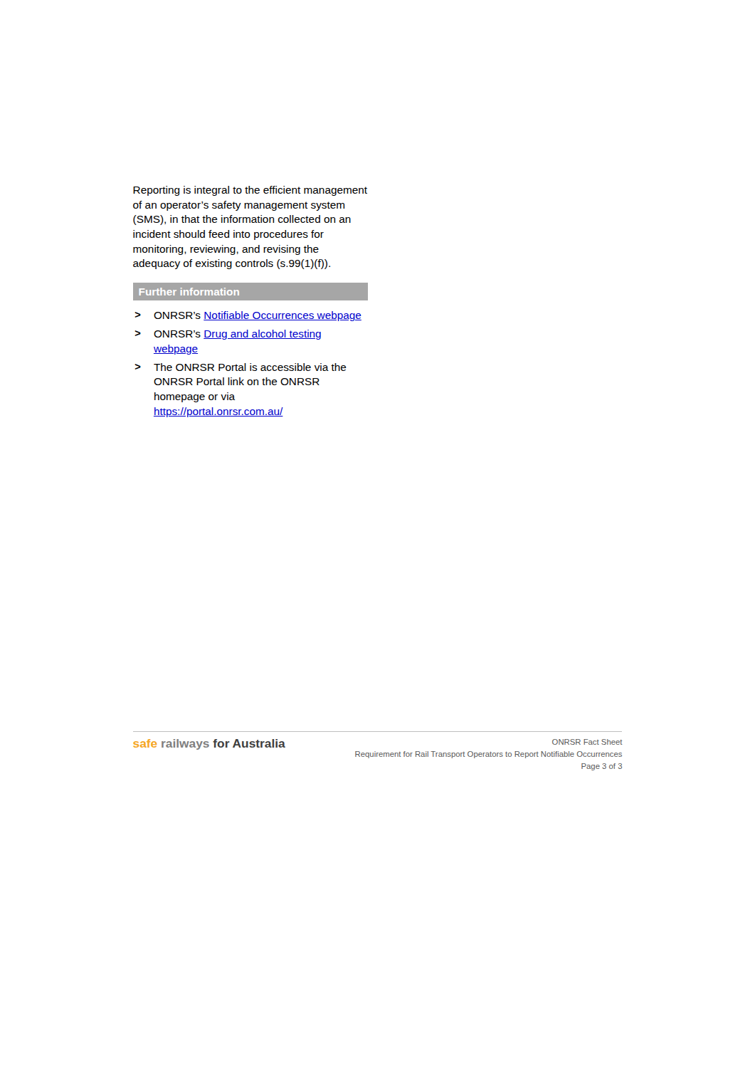Reporting is integral to the efficient management of an operator’s safety management system (SMS), in that the information collected on an incident should feed into procedures for monitoring, reviewing, and revising the adequacy of existing controls (s.99(1)(f)).
Further information
ONRSR’s Notifiable Occurrences webpage
ONRSR’s Drug and alcohol testing webpage
The ONRSR Portal is accessible via the ONRSR Portal link on the ONRSR homepage or via https://portal.onrsr.com.au/
safe railways for Australia
ONRSR Fact Sheet
Requirement for Rail Transport Operators to Report Notifiable Occurrences
Page 3 of 3